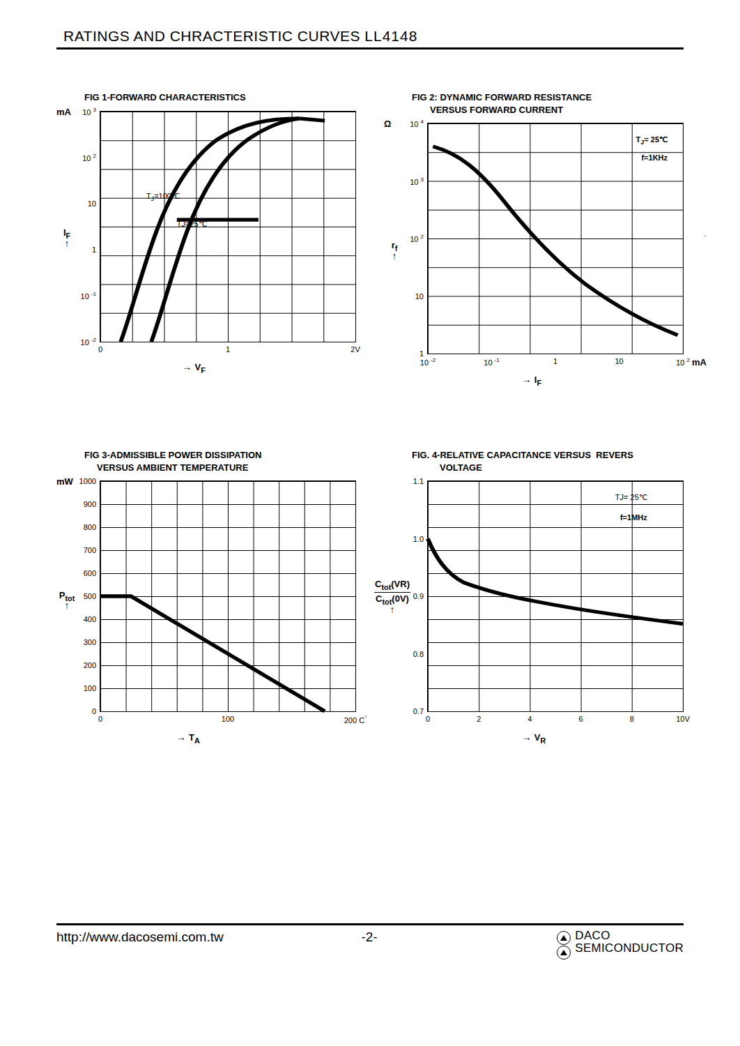RATINGS AND CHRACTERISTIC CURVES LL4148
.
FIG 1-FORWARD CHARACTERISTICS
mA
IF↑
10 3 10 2 10 1 10 -1 10 -2 0 1 2V TJ=100℃ TJ=25℃
→VF
FIG 2: DYNAMIC FORWARD RESISTANCE
VERSUS FORWARD CURRENT
Ω
rf↑
10 4 10 3 10 2 10 1 10 -2 10 -1 1 10 10 2 mA TJ= 25℃ f=1KHz
→IF
FIG 3-ADMISSIBLE POWER DISSIPATION
VERSUS AMBIENT TEMPERATURE
mW
Ptot↑
1000 900 800 700 600 500 400 300 200 100 0 0 100 200 C°
→TA
FIG. 4-RELATIVE CAPACITANCE VERSUS REVERS
VOLTAGE
Ctot(VR) Ctot(0V) ↑
1.1 1.0 0.9 0.8 0.7 0 2 4 6 8 10V TJ= 25℃ f=1MHz
→VR
http://www.dacosemi.com.tw -2- DACO
SEMICONDUCTOR